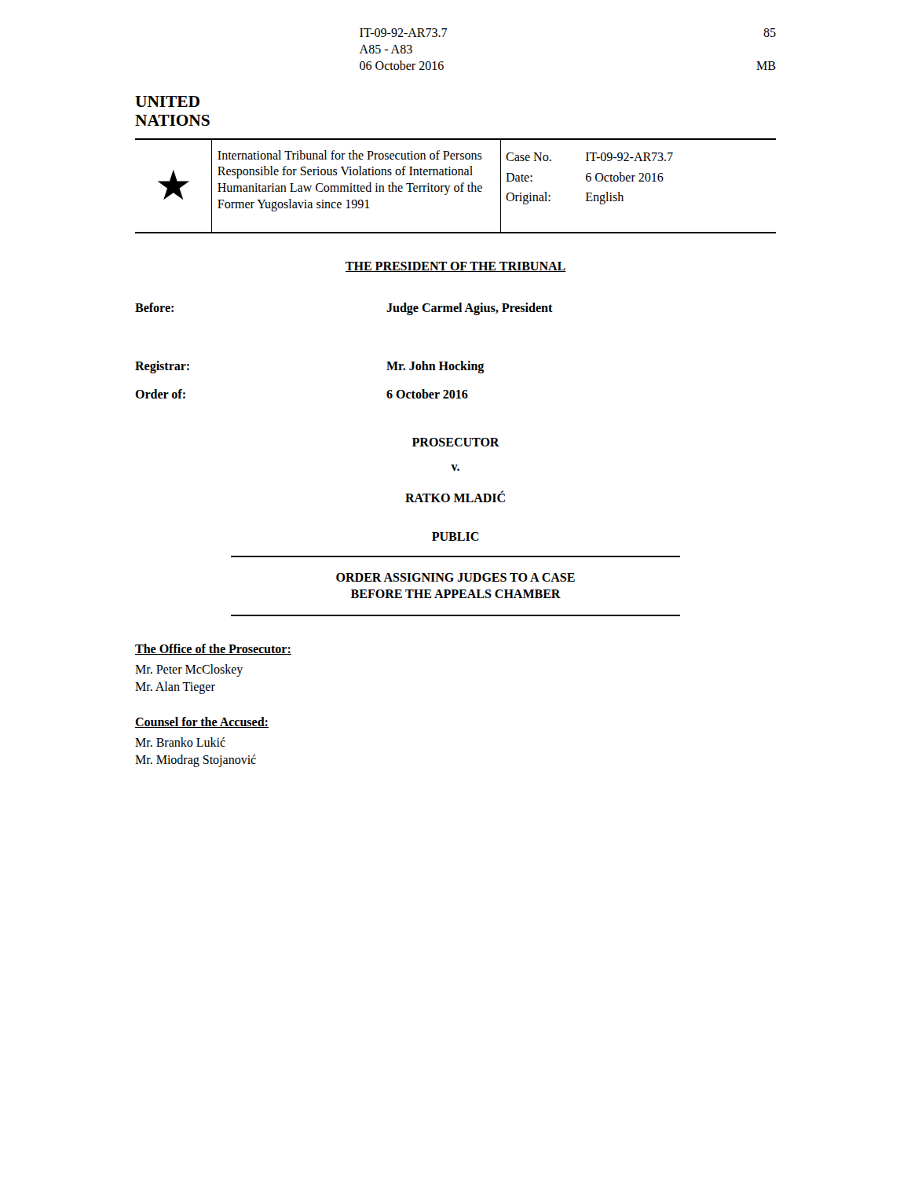IT-09-92-AR73.7
A85 - A83
06 October 2016
85
MB
UNITED
NATIONS
| ★ | International Tribunal for the Prosecution of Persons Responsible for Serious Violations of International Humanitarian Law Committed in the Territory of the Former Yugoslavia since 1991 | / Case No. / IT-09-92-AR73.7 / / Date: / 6 October 2016 / / Original: / English / |
THE PRESIDENT OF THE TRIBUNAL
| Before: | Judge Carmel Agius, President |
| Registrar: | Mr. John Hocking |
| Order of: | 6 October 2016 |
PROSECUTOR
v.
RATKO MLADIĆ
PUBLIC
ORDER ASSIGNING JUDGES TO A CASE
BEFORE THE APPEALS CHAMBER
The Office of the Prosecutor:
Mr. Peter McCloskey
Mr. Alan Tieger
Counsel for the Accused:
Mr. Branko Lukić
Mr. Miodrag Stojanović